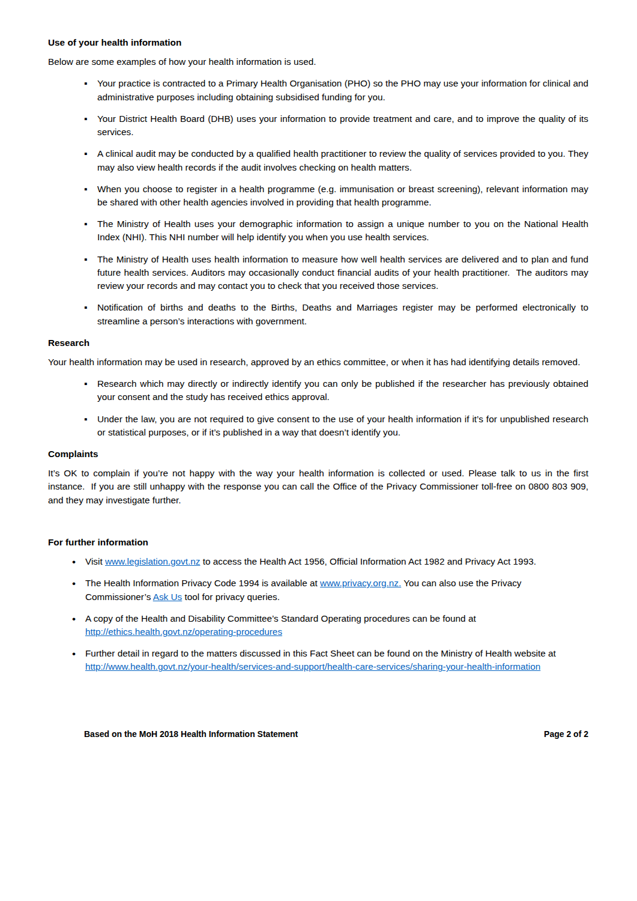Use of your health information
Below are some examples of how your health information is used.
Your practice is contracted to a Primary Health Organisation (PHO) so the PHO may use your information for clinical and administrative purposes including obtaining subsidised funding for you.
Your District Health Board (DHB) uses your information to provide treatment and care, and to improve the quality of its services.
A clinical audit may be conducted by a qualified health practitioner to review the quality of services provided to you. They may also view health records if the audit involves checking on health matters.
When you choose to register in a health programme (e.g. immunisation or breast screening), relevant information may be shared with other health agencies involved in providing that health programme.
The Ministry of Health uses your demographic information to assign a unique number to you on the National Health Index (NHI). This NHI number will help identify you when you use health services.
The Ministry of Health uses health information to measure how well health services are delivered and to plan and fund future health services. Auditors may occasionally conduct financial audits of your health practitioner. The auditors may review your records and may contact you to check that you received those services.
Notification of births and deaths to the Births, Deaths and Marriages register may be performed electronically to streamline a person’s interactions with government.
Research
Your health information may be used in research, approved by an ethics committee, or when it has had identifying details removed.
Research which may directly or indirectly identify you can only be published if the researcher has previously obtained your consent and the study has received ethics approval.
Under the law, you are not required to give consent to the use of your health information if it’s for unpublished research or statistical purposes, or if it’s published in a way that doesn’t identify you.
Complaints
It’s OK to complain if you’re not happy with the way your health information is collected or used. Please talk to us in the first instance. If you are still unhappy with the response you can call the Office of the Privacy Commissioner toll-free on 0800 803 909, and they may investigate further.
For further information
Visit www.legislation.govt.nz to access the Health Act 1956, Official Information Act 1982 and Privacy Act 1993.
The Health Information Privacy Code 1994 is available at www.privacy.org.nz. You can also use the Privacy Commissioner’s Ask Us tool for privacy queries.
A copy of the Health and Disability Committee’s Standard Operating procedures can be found at http://ethics.health.govt.nz/operating-procedures
Further detail in regard to the matters discussed in this Fact Sheet can be found on the Ministry of Health website at http://www.health.govt.nz/your-health/services-and-support/health-care-services/sharing-your-health-information
Based on the MoH 2018 Health Information Statement
Page 2 of 2